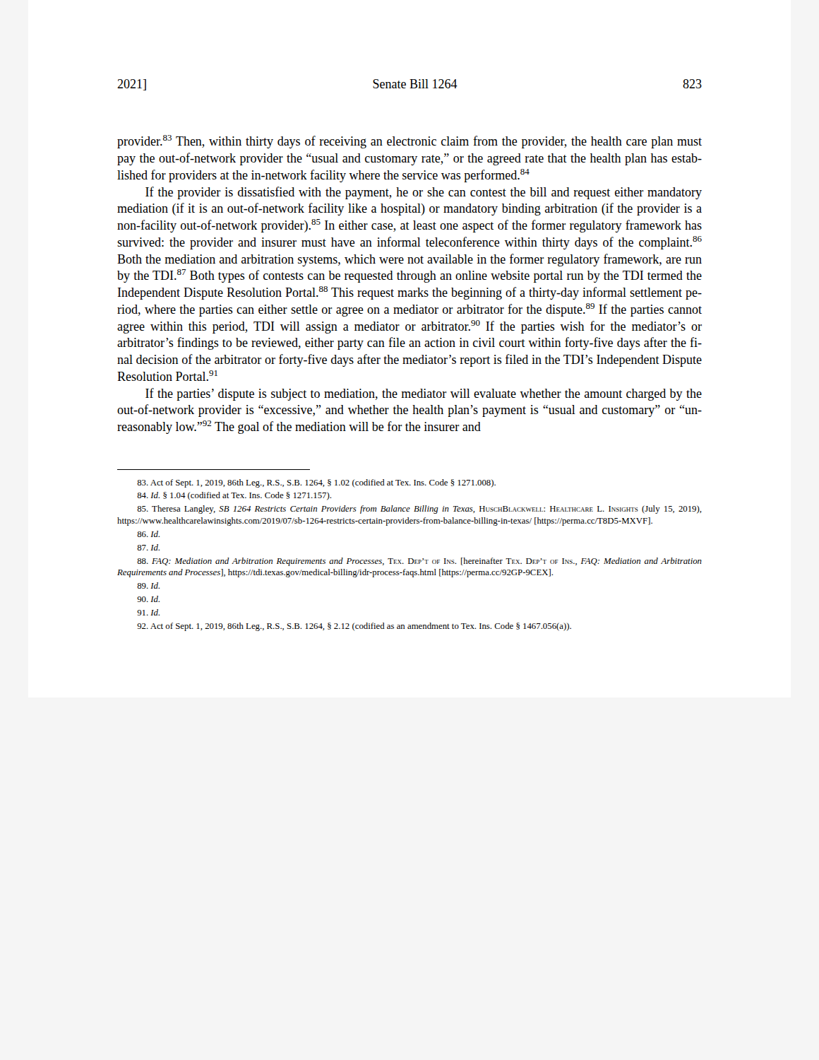2021] Senate Bill 1264 823
provider.83 Then, within thirty days of receiving an electronic claim from the provider, the health care plan must pay the out-of-network provider the “usual and customary rate,” or the agreed rate that the health plan has established for providers at the in-network facility where the service was performed.84
If the provider is dissatisfied with the payment, he or she can contest the bill and request either mandatory mediation (if it is an out-of-network facility like a hospital) or mandatory binding arbitration (if the provider is a non-facility out-of-network provider).85 In either case, at least one aspect of the former regulatory framework has survived: the provider and insurer must have an informal teleconference within thirty days of the complaint.86 Both the mediation and arbitration systems, which were not available in the former regulatory framework, are run by the TDI.87 Both types of contests can be requested through an online website portal run by the TDI termed the Independent Dispute Resolution Portal.88 This request marks the beginning of a thirty-day informal settlement period, where the parties can either settle or agree on a mediator or arbitrator for the dispute.89 If the parties cannot agree within this period, TDI will assign a mediator or arbitrator.90 If the parties wish for the mediator’s or arbitrator’s findings to be reviewed, either party can file an action in civil court within forty-five days after the final decision of the arbitrator or forty-five days after the mediator’s report is filed in the TDI’s Independent Dispute Resolution Portal.91
If the parties’ dispute is subject to mediation, the mediator will evaluate whether the amount charged by the out-of-network provider is “excessive,” and whether the health plan’s payment is “usual and customary” or “unreasonably low.”92 The goal of the mediation will be for the insurer and
83. Act of Sept. 1, 2019, 86th Leg., R.S., S.B. 1264, § 1.02 (codified at Tex. Ins. Code § 1271.008).
84. Id. § 1.04 (codified at Tex. Ins. Code § 1271.157).
85. Theresa Langley, SB 1264 Restricts Certain Providers from Balance Billing in Texas, HuschBlackwell: Healthcare L. Insights (July 15, 2019), https://www.healthcarelawinsights.com/2019/07/sb-1264-restricts-certain-providers-from-balance-billing-in-texas/ [https://perma.cc/T8D5-MXVF].
86. Id.
87. Id.
88. FAQ: Mediation and Arbitration Requirements and Processes, Tex. Dep’t of Ins. [hereinafter Tex. Dep’t of Ins., FAQ: Mediation and Arbitration Requirements and Processes], https://tdi.texas.gov/medical-billing/idr-process-faqs.html [https://perma.cc/92GP-9CEX].
89. Id.
90. Id.
91. Id.
92. Act of Sept. 1, 2019, 86th Leg., R.S., S.B. 1264, § 2.12 (codified as an amendment to Tex. Ins. Code § 1467.056(a)).